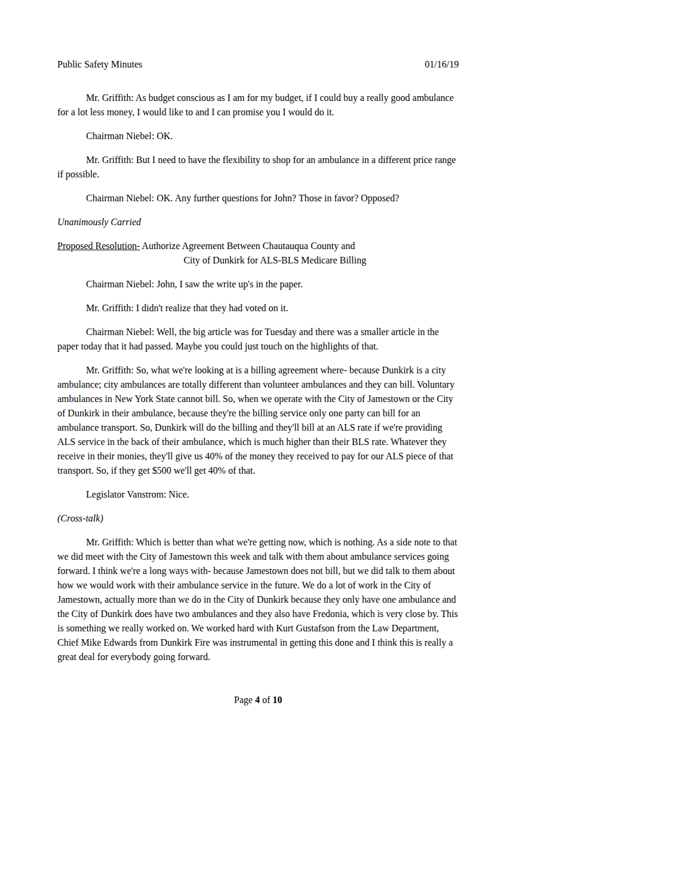Public Safety Minutes 01/16/19
Mr. Griffith: As budget conscious as I am for my budget, if I could buy a really good ambulance for a lot less money, I would like to and I can promise you I would do it.
Chairman Niebel: OK.
Mr. Griffith: But I need to have the flexibility to shop for an ambulance in a different price range if possible.
Chairman Niebel: OK. Any further questions for John? Those in favor? Opposed?
Unanimously Carried
Proposed Resolution- Authorize Agreement Between Chautauqua County and City of Dunkirk for ALS-BLS Medicare Billing
Chairman Niebel: John, I saw the write up's in the paper.
Mr. Griffith: I didn't realize that they had voted on it.
Chairman Niebel: Well, the big article was for Tuesday and there was a smaller article in the paper today that it had passed. Maybe you could just touch on the highlights of that.
Mr. Griffith: So, what we're looking at is a billing agreement where- because Dunkirk is a city ambulance; city ambulances are totally different than volunteer ambulances and they can bill. Voluntary ambulances in New York State cannot bill. So, when we operate with the City of Jamestown or the City of Dunkirk in their ambulance, because they're the billing service only one party can bill for an ambulance transport. So, Dunkirk will do the billing and they'll bill at an ALS rate if we're providing ALS service in the back of their ambulance, which is much higher than their BLS rate. Whatever they receive in their monies, they'll give us 40% of the money they received to pay for our ALS piece of that transport. So, if they get $500 we'll get 40% of that.
Legislator Vanstrom: Nice.
(Cross-talk)
Mr. Griffith: Which is better than what we're getting now, which is nothing. As a side note to that we did meet with the City of Jamestown this week and talk with them about ambulance services going forward. I think we're a long ways with- because Jamestown does not bill, but we did talk to them about how we would work with their ambulance service in the future. We do a lot of work in the City of Jamestown, actually more than we do in the City of Dunkirk because they only have one ambulance and the City of Dunkirk does have two ambulances and they also have Fredonia, which is very close by. This is something we really worked on. We worked hard with Kurt Gustafson from the Law Department, Chief Mike Edwards from Dunkirk Fire was instrumental in getting this done and I think this is really a great deal for everybody going forward.
Page 4 of 10